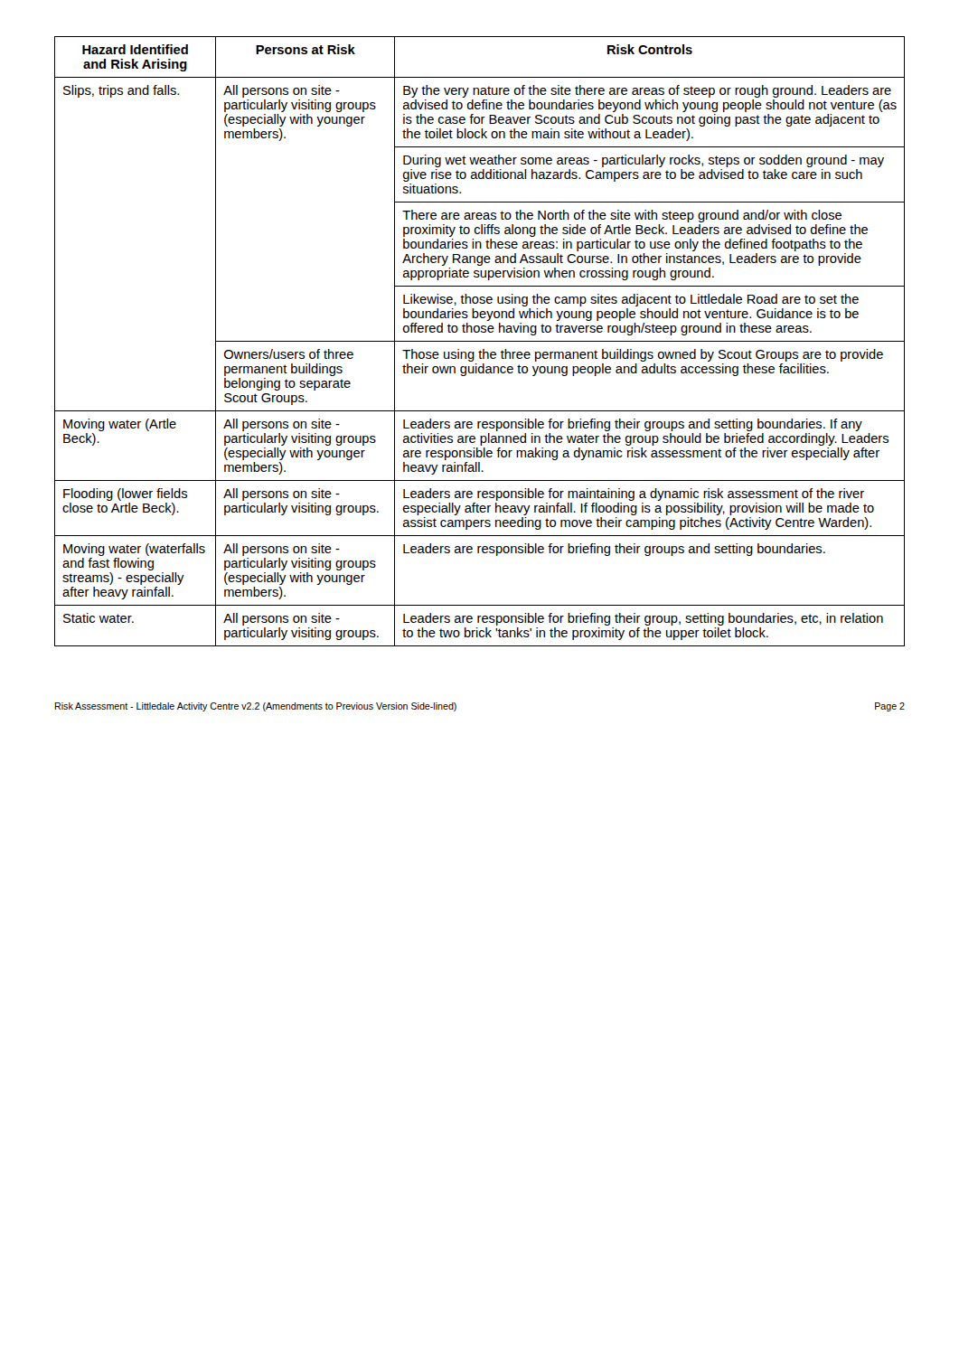| Hazard Identified and Risk Arising | Persons at Risk | Risk Controls |
| --- | --- | --- |
| Slips, trips and falls. | All persons on site - particularly visiting groups (especially with younger members). | By the very nature of the site there are areas of steep or rough ground. Leaders are advised to define the boundaries beyond which young people should not venture (as is the case for Beaver Scouts and Cub Scouts not going past the gate adjacent to the toilet block on the main site without a Leader). |
| During wet weather some areas - particularly rocks, steps or sodden ground - may give rise to additional hazards. Campers are to be advised to take care in such situations. |
| There are areas to the North of the site with steep ground and/or with close proximity to cliffs along the side of Artle Beck. Leaders are advised to define the boundaries in these areas: in particular to use only the defined footpaths to the Archery Range and Assault Course. In other instances, Leaders are to provide appropriate supervision when crossing rough ground. |
| Likewise, those using the camp sites adjacent to Littledale Road are to set the boundaries beyond which young people should not venture. Guidance is to be offered to those having to traverse rough/steep ground in these areas. |
| Owners/users of three permanent buildings belonging to separate Scout Groups. | Those using the three permanent buildings owned by Scout Groups are to provide their own guidance to young people and adults accessing these facilities. |
| Moving water (Artle Beck). | All persons on site - particularly visiting groups (especially with younger members). | Leaders are responsible for briefing their groups and setting boundaries. If any activities are planned in the water the group should be briefed accordingly. Leaders are responsible for making a dynamic risk assessment of the river especially after heavy rainfall. |
| Flooding (lower fields close to Artle Beck). | All persons on site - particularly visiting groups. | Leaders are responsible for maintaining a dynamic risk assessment of the river especially after heavy rainfall. If flooding is a possibility, provision will be made to assist campers needing to move their camping pitches (Activity Centre Warden). |
| Moving water (waterfalls and fast flowing streams) - especially after heavy rainfall. | All persons on site - particularly visiting groups (especially with younger members). | Leaders are responsible for briefing their groups and setting boundaries. |
| Static water. | All persons on site - particularly visiting groups. | Leaders are responsible for briefing their group, setting boundaries, etc, in relation to the two brick 'tanks' in the proximity of the upper toilet block. |
Risk Assessment - Littledale Activity Centre v2.2 (Amendments to Previous Version Side-lined) Page 2